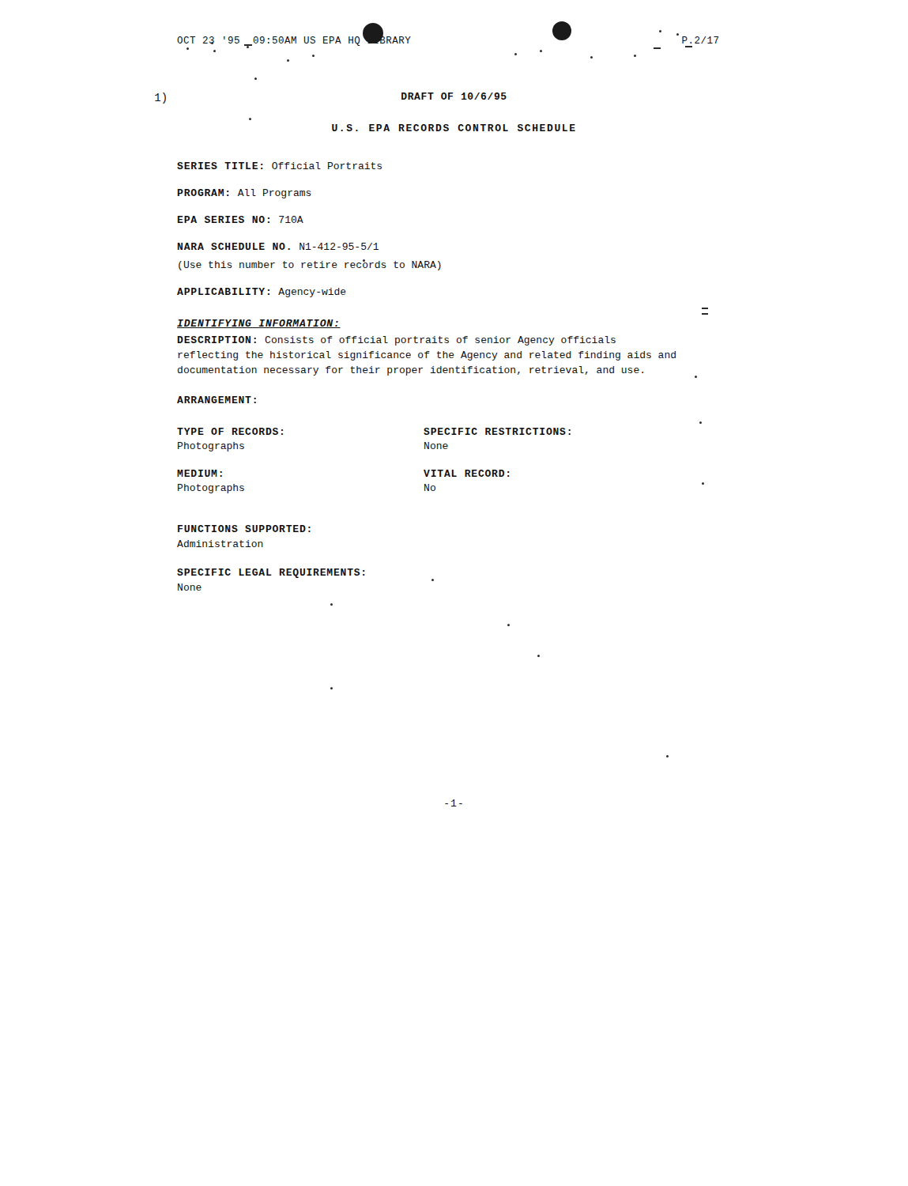OCT 23 '95 09:50AM US EPA HQ LIBRARY P.2/17
DRAFT OF 10/6/95
U.S. EPA RECORDS CONTROL SCHEDULE
1)
SERIES TITLE: Official Portraits
PROGRAM: All Programs
EPA SERIES NO: 710A
NARA SCHEDULE NO. N1-412-95-5/1
(Use this number to retire records to NARA)
APPLICABILITY: Agency-wide
IDENTIFYING INFORMATION:
DESCRIPTION: Consists of official portraits of senior Agency officials reflecting the historical significance of the Agency and related finding aids and documentation necessary for their proper identification, retrieval, and use.
ARRANGEMENT:
| TYPE OF RECORDS: Photographs | SPECIFIC RESTRICTIONS: None |
| MEDIUM: Photographs | VITAL RECORD: No |
FUNCTIONS SUPPORTED: Administration
SPECIFIC LEGAL REQUIREMENTS: None
-1-